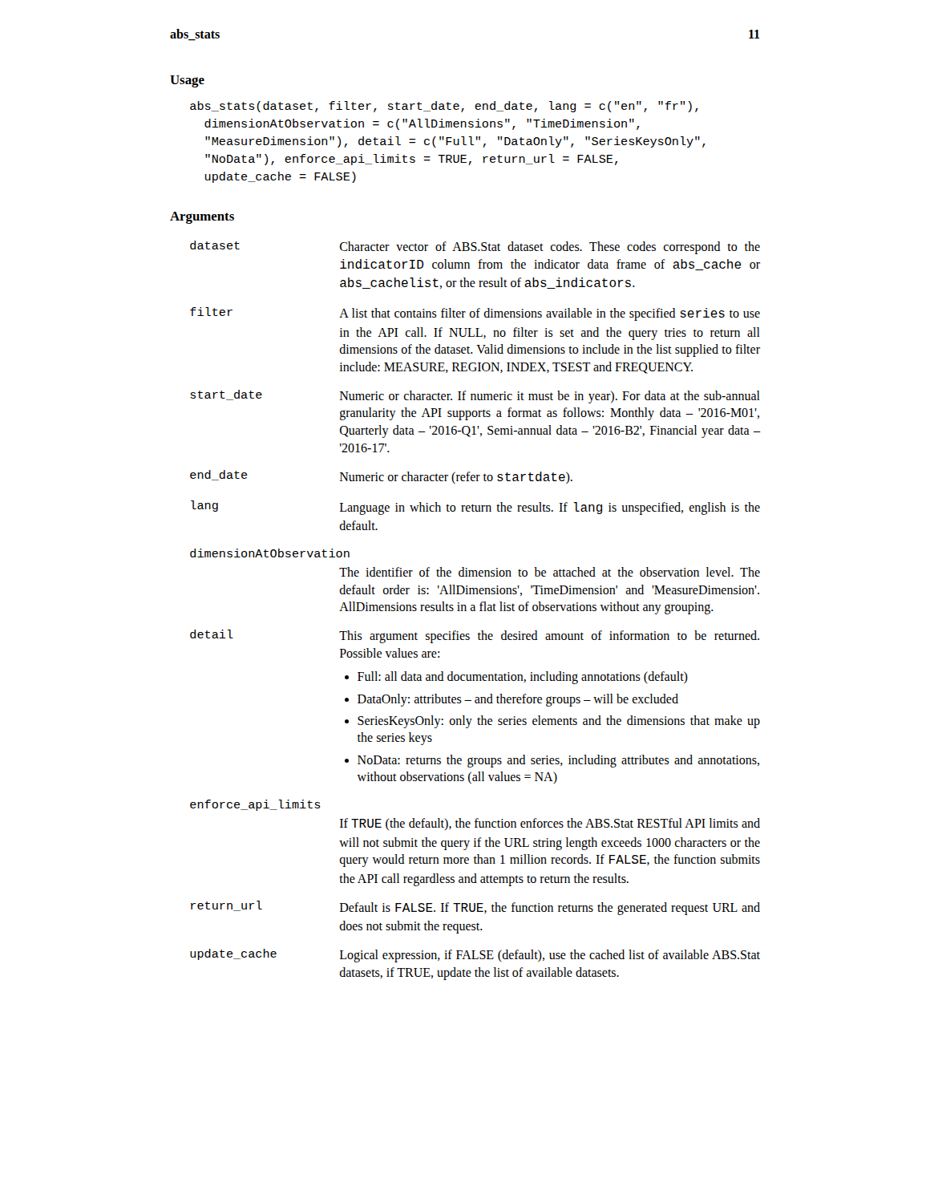abs_stats 11
Usage
abs_stats(dataset, filter, start_date, end_date, lang = c("en", "fr"),
  dimensionAtObservation = c("AllDimensions", "TimeDimension",
  "MeasureDimension"), detail = c("Full", "DataOnly", "SeriesKeysOnly",
  "NoData"), enforce_api_limits = TRUE, return_url = FALSE,
  update_cache = FALSE)
Arguments
dataset
Character vector of ABS.Stat dataset codes. These codes correspond to the indicatorID column from the indicator data frame of abs_cache or abs_cachelist, or the result of abs_indicators.
filter
A list that contains filter of dimensions available in the specified series to use in the API call. If NULL, no filter is set and the query tries to return all dimensions of the dataset. Valid dimensions to include in the list supplied to filter include: MEASURE, REGION, INDEX, TSEST and FREQUENCY.
start_date
Numeric or character. If numeric it must be in year). For data at the sub-annual granularity the API supports a format as follows: Monthly data – '2016-M01', Quarterly data – '2016-Q1', Semi-annual data – '2016-B2', Financial year data – '2016-17'.
end_date
Numeric or character (refer to startdate).
lang
Language in which to return the results. If lang is unspecified, english is the default.
dimensionAtObservation
The identifier of the dimension to be attached at the observation level. The default order is: 'AllDimensions', 'TimeDimension' and 'MeasureDimension'. AllDimensions results in a flat list of observations without any grouping.
detail
This argument specifies the desired amount of information to be returned. Possible values are:
Full: all data and documentation, including annotations (default)
DataOnly: attributes – and therefore groups – will be excluded
SeriesKeysOnly: only the series elements and the dimensions that make up the series keys
NoData: returns the groups and series, including attributes and annotations, without observations (all values = NA)
enforce_api_limits
If TRUE (the default), the function enforces the ABS.Stat RESTful API limits and will not submit the query if the URL string length exceeds 1000 characters or the query would return more than 1 million records. If FALSE, the function submits the API call regardless and attempts to return the results.
return_url
Default is FALSE. If TRUE, the function returns the generated request URL and does not submit the request.
update_cache
Logical expression, if FALSE (default), use the cached list of available ABS.Stat datasets, if TRUE, update the list of available datasets.